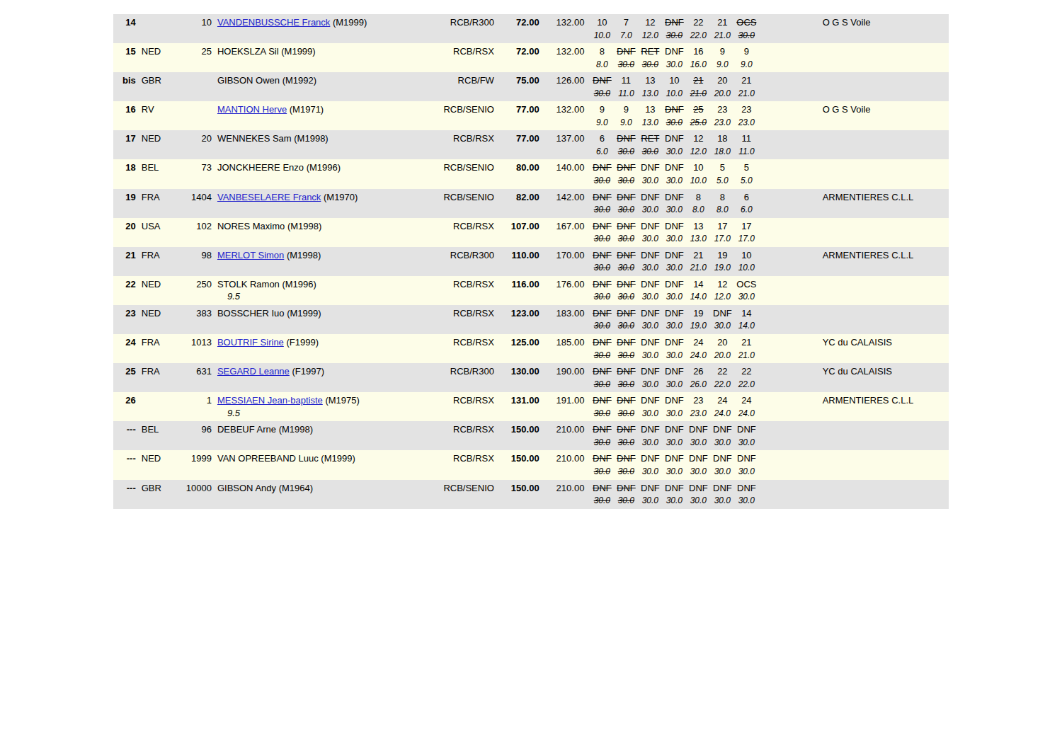| 14 | | 10 | VANDENBUSSCHE Franck (M1999) | RCB/R300 | 72.00 | 132.00 | 10 7 12 DNF 22 21 OCS 10.0 7.0 12.0 30.0 22.0 21.0 30.0 | O G S Voile |
| 15 | NED | 25 | HOEKSLZA Sil (M1999) | RCB/RSX | 72.00 | 132.00 | 8 DNF RET DNF 16 9 9 8.0 30.0 30.0 30.0 16.0 9.0 9.0 | |
| bis | GBR | | GIBSON Owen (M1992) | RCB/FW | 75.00 | 126.00 | DNF 11 13 10 21 20 21 30.0 11.0 13.0 10.0 21.0 20.0 21.0 | |
| 16 | RV | | MANTION Herve (M1971) | RCB/SENIO | 77.00 | 132.00 | 9 9 13 DNF 25 23 23 9.0 9.0 13.0 30.0 25.0 23.0 23.0 | O G S Voile |
| 17 | NED | 20 | WENNEKES Sam (M1998) | RCB/RSX | 77.00 | 137.00 | 6 DNF RET DNF 12 18 11 6.0 30.0 30.0 30.0 12.0 18.0 11.0 | |
| 18 | BEL | 73 | JONCKHEERE Enzo (M1996) | RCB/SENIO | 80.00 | 140.00 | DNF DNF DNF DNF 10 5 5 30.0 30.0 30.0 30.0 10.0 5.0 5.0 | |
| 19 | FRA | 1404 | VANBESELAERE Franck (M1970) | RCB/SENIO | 82.00 | 142.00 | DNF DNF DNF DNF 8 8 6 30.0 30.0 30.0 30.0 8.0 8.0 6.0 | ARMENTIERES C.L.L |
| 20 | USA | 102 | NORES Maximo (M1998) | RCB/RSX | 107.00 | 167.00 | DNF DNF DNF DNF 13 17 17 30.0 30.0 30.0 30.0 13.0 17.0 17.0 | |
| 21 | FRA | 98 | MERLOT Simon (M1998) | RCB/R300 | 110.00 | 170.00 | DNF DNF DNF DNF 21 19 10 30.0 30.0 30.0 30.0 21.0 19.0 10.0 | ARMENTIERES C.L.L |
| 22 | NED | 250 | STOLK Ramon (M1996) 9.5 | RCB/RSX | 116.00 | 176.00 | DNF DNF DNF DNF 14 12 OCS 30.0 30.0 30.0 30.0 14.0 12.0 30.0 | |
| 23 | NED | 383 | BOSSCHER Iuo (M1999) | RCB/RSX | 123.00 | 183.00 | DNF DNF DNF DNF 19 DNF 14 30.0 30.0 30.0 30.0 19.0 30.0 14.0 | |
| 24 | FRA | 1013 | BOUTRIF Sirine (F1999) | RCB/RSX | 125.00 | 185.00 | DNF DNF DNF DNF 24 20 21 30.0 30.0 30.0 30.0 24.0 20.0 21.0 | YC du CALAISIS |
| 25 | FRA | 631 | SEGARD Leanne (F1997) | RCB/R300 | 130.00 | 190.00 | DNF DNF DNF DNF 26 22 22 30.0 30.0 30.0 30.0 26.0 22.0 22.0 | YC du CALAISIS |
| 26 | | 1 | MESSIAEN Jean-baptiste (M1975) 9.5 | RCB/RSX | 131.00 | 191.00 | DNF DNF DNF DNF 23 24 24 30.0 30.0 30.0 30.0 23.0 24.0 24.0 | ARMENTIERES C.L.L |
| --- | BEL | 96 | DEBEUF Arne (M1998) | RCB/RSX | 150.00 | 210.00 | DNF DNF DNF DNF DNF DNF DNF 30.0 30.0 30.0 30.0 30.0 30.0 30.0 | |
| --- | NED | 1999 | VAN OPREEBAND Luuc (M1999) | RCB/RSX | 150.00 | 210.00 | DNF DNF DNF DNF DNF DNF DNF 30.0 30.0 30.0 30.0 30.0 30.0 30.0 | |
| --- | GBR | 10000 | GIBSON Andy (M1964) | RCB/SENIO | 150.00 | 210.00 | DNF DNF DNF DNF DNF DNF DNF 30.0 30.0 30.0 30.0 30.0 30.0 30.0 | |